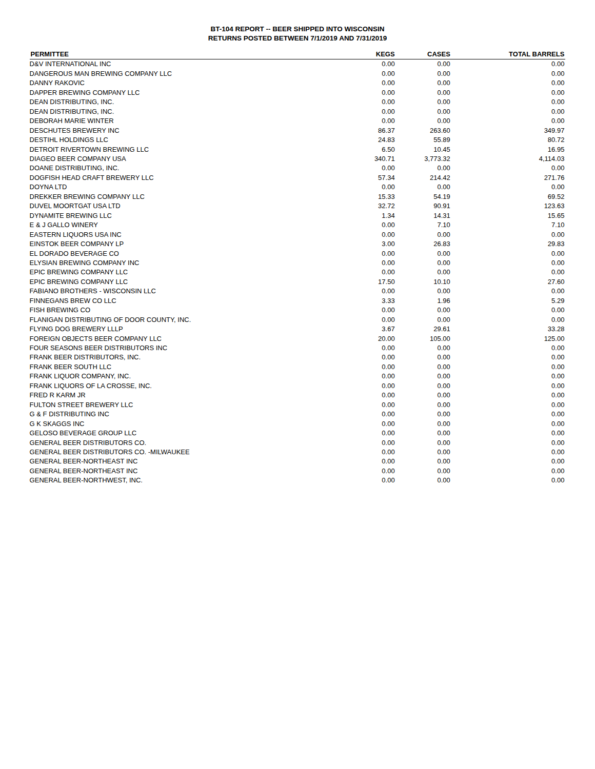BT-104 REPORT -- BEER SHIPPED INTO WISCONSIN
RETURNS POSTED BETWEEN 7/1/2019 AND 7/31/2019
| PERMITTEE | KEGS | CASES | TOTAL BARRELS |
| --- | --- | --- | --- |
| D&V INTERNATIONAL INC | 0.00 | 0.00 | 0.00 |
| DANGEROUS MAN BREWING COMPANY LLC | 0.00 | 0.00 | 0.00 |
| DANNY RAKOVIC | 0.00 | 0.00 | 0.00 |
| DAPPER BREWING COMPANY LLC | 0.00 | 0.00 | 0.00 |
| DEAN DISTRIBUTING, INC. | 0.00 | 0.00 | 0.00 |
| DEAN DISTRIBUTING, INC. | 0.00 | 0.00 | 0.00 |
| DEBORAH MARIE WINTER | 0.00 | 0.00 | 0.00 |
| DESCHUTES BREWERY INC | 86.37 | 263.60 | 349.97 |
| DESTIHL HOLDINGS LLC | 24.83 | 55.89 | 80.72 |
| DETROIT RIVERTOWN BREWING LLC | 6.50 | 10.45 | 16.95 |
| DIAGEO BEER COMPANY USA | 340.71 | 3,773.32 | 4,114.03 |
| DOANE DISTRIBUTING, INC. | 0.00 | 0.00 | 0.00 |
| DOGFISH HEAD CRAFT BREWERY LLC | 57.34 | 214.42 | 271.76 |
| DOYNA LTD | 0.00 | 0.00 | 0.00 |
| DREKKER BREWING COMPANY LLC | 15.33 | 54.19 | 69.52 |
| DUVEL MOORTGAT USA LTD | 32.72 | 90.91 | 123.63 |
| DYNAMITE BREWING LLC | 1.34 | 14.31 | 15.65 |
| E & J GALLO WINERY | 0.00 | 7.10 | 7.10 |
| EASTERN LIQUORS USA INC | 0.00 | 0.00 | 0.00 |
| EINSTOK BEER COMPANY LP | 3.00 | 26.83 | 29.83 |
| EL DORADO BEVERAGE CO | 0.00 | 0.00 | 0.00 |
| ELYSIAN BREWING COMPANY INC | 0.00 | 0.00 | 0.00 |
| EPIC BREWING COMPANY LLC | 0.00 | 0.00 | 0.00 |
| EPIC BREWING COMPANY LLC | 17.50 | 10.10 | 27.60 |
| FABIANO BROTHERS - WISCONSIN LLC | 0.00 | 0.00 | 0.00 |
| FINNEGANS BREW CO LLC | 3.33 | 1.96 | 5.29 |
| FISH BREWING CO | 0.00 | 0.00 | 0.00 |
| FLANIGAN DISTRIBUTING OF DOOR COUNTY, INC. | 0.00 | 0.00 | 0.00 |
| FLYING DOG BREWERY LLLP | 3.67 | 29.61 | 33.28 |
| FOREIGN OBJECTS BEER COMPANY LLC | 20.00 | 105.00 | 125.00 |
| FOUR SEASONS BEER DISTRIBUTORS INC | 0.00 | 0.00 | 0.00 |
| FRANK BEER DISTRIBUTORS, INC. | 0.00 | 0.00 | 0.00 |
| FRANK BEER SOUTH LLC | 0.00 | 0.00 | 0.00 |
| FRANK LIQUOR COMPANY, INC. | 0.00 | 0.00 | 0.00 |
| FRANK LIQUORS OF LA CROSSE, INC. | 0.00 | 0.00 | 0.00 |
| FRED R KARM JR | 0.00 | 0.00 | 0.00 |
| FULTON STREET BREWERY LLC | 0.00 | 0.00 | 0.00 |
| G & F DISTRIBUTING INC | 0.00 | 0.00 | 0.00 |
| G K SKAGGS INC | 0.00 | 0.00 | 0.00 |
| GELOSO BEVERAGE GROUP LLC | 0.00 | 0.00 | 0.00 |
| GENERAL BEER DISTRIBUTORS CO. | 0.00 | 0.00 | 0.00 |
| GENERAL BEER DISTRIBUTORS CO. -MILWAUKEE | 0.00 | 0.00 | 0.00 |
| GENERAL BEER-NORTHEAST INC | 0.00 | 0.00 | 0.00 |
| GENERAL BEER-NORTHEAST INC | 0.00 | 0.00 | 0.00 |
| GENERAL BEER-NORTHWEST, INC. | 0.00 | 0.00 | 0.00 |